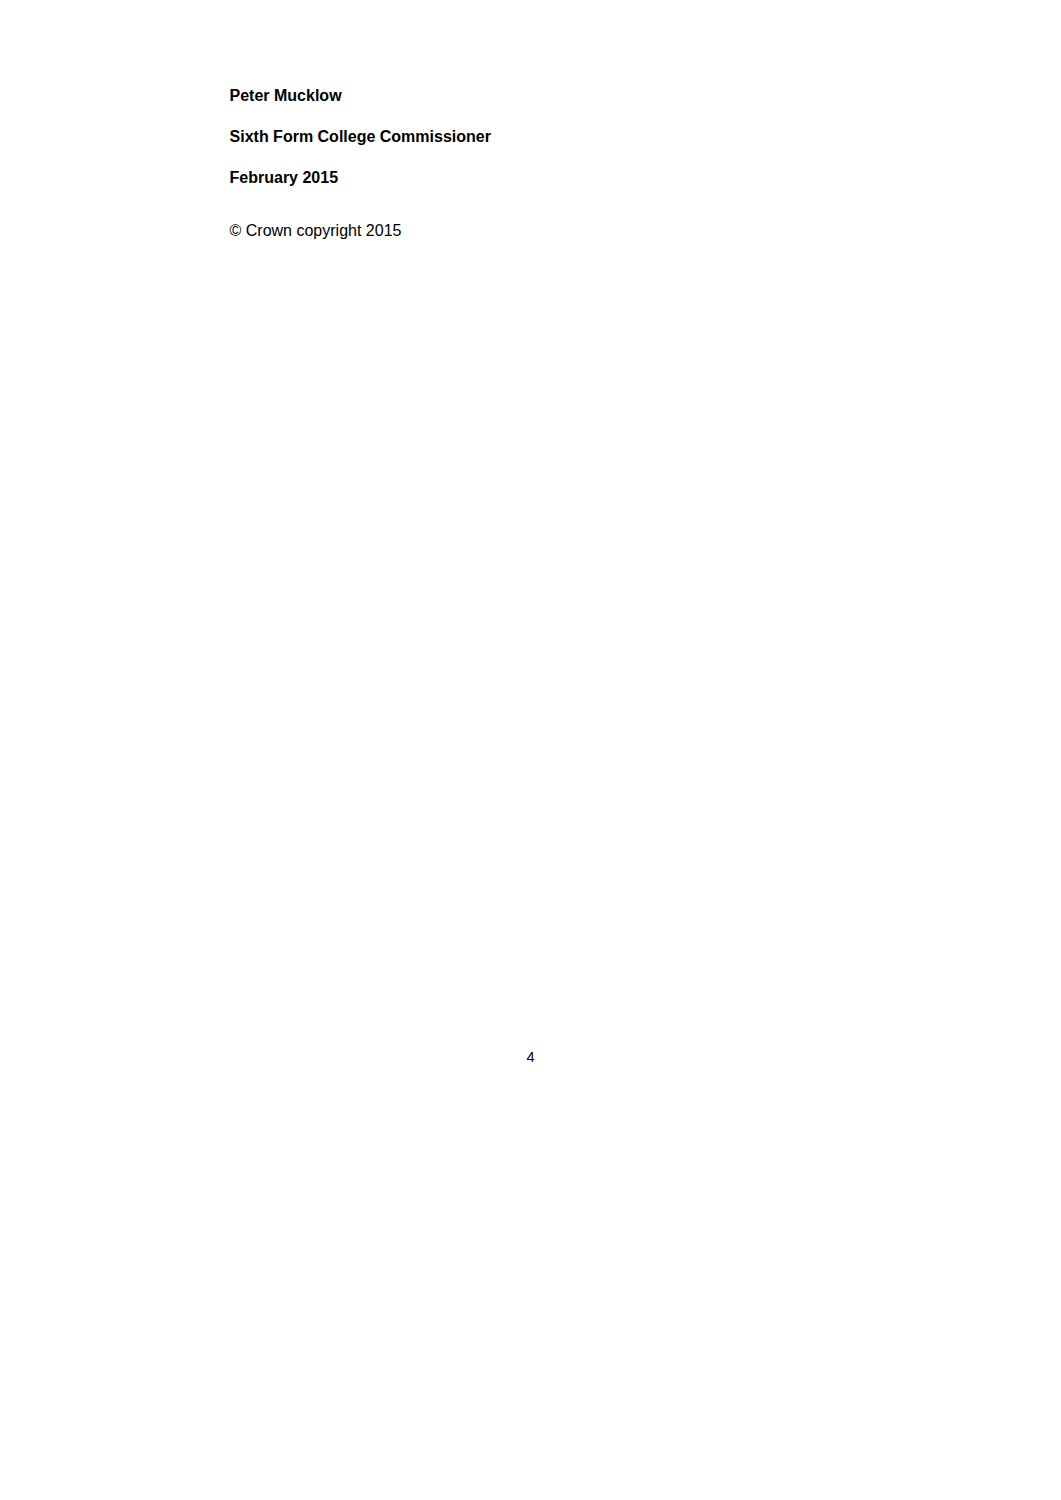Peter Mucklow
Sixth Form College Commissioner
February 2015
© Crown copyright 2015
4